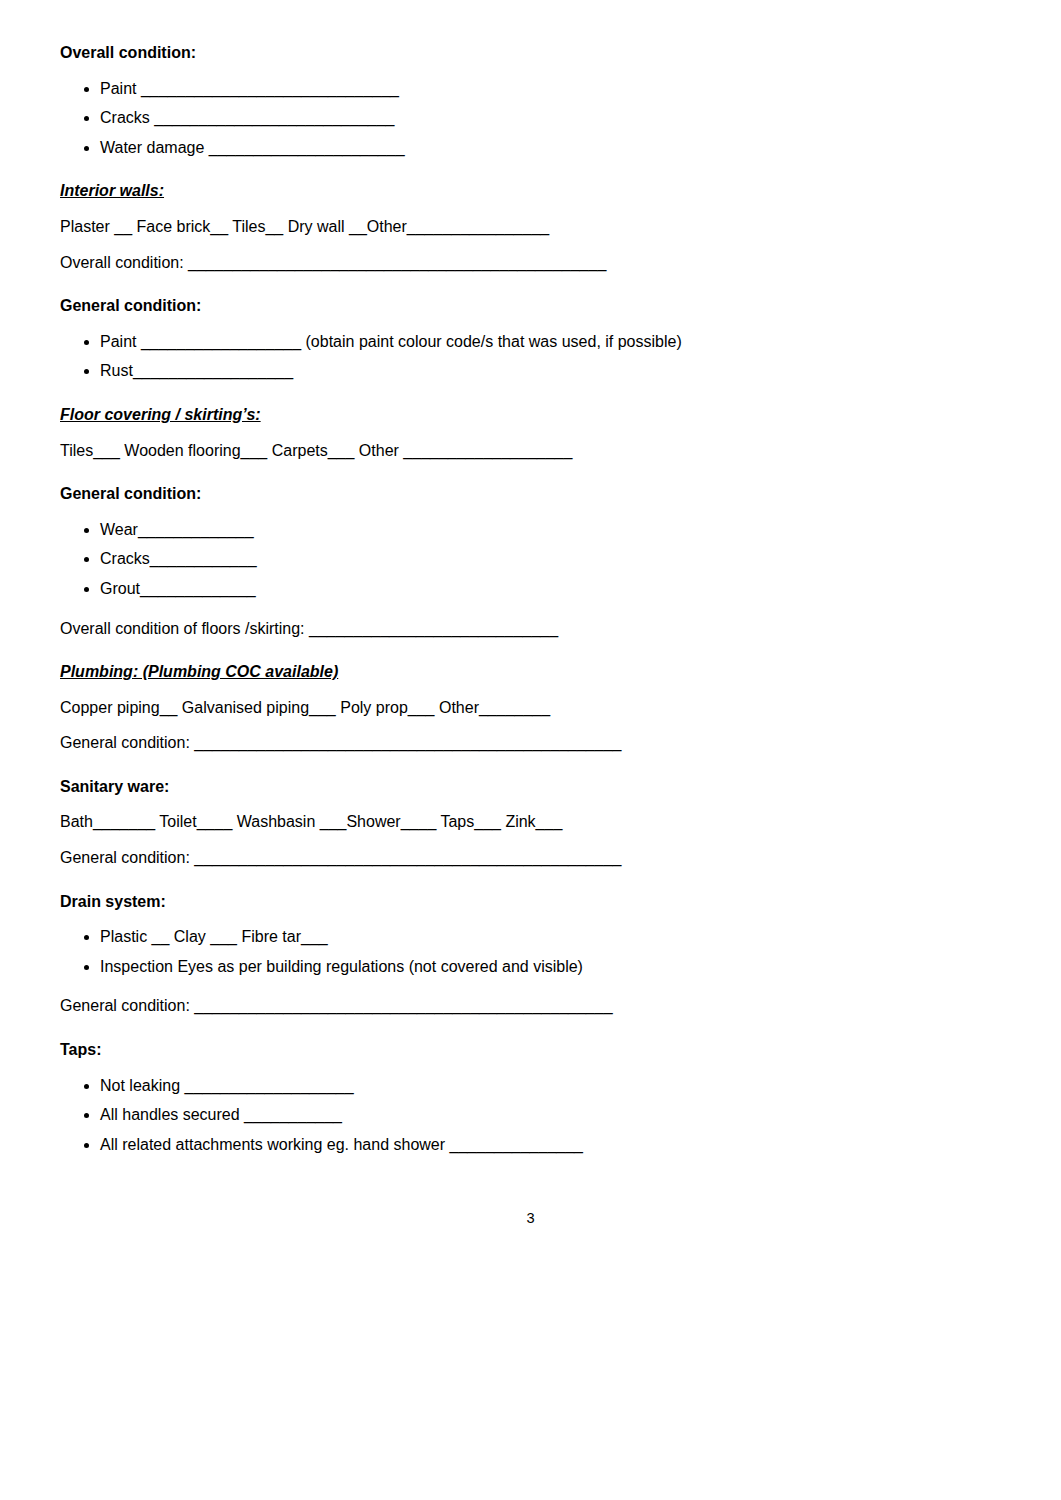Overall condition:
Paint _____________________________
Cracks ___________________________
Water damage ______________________
Interior walls:
Plaster __ Face brick__ Tiles__ Dry wall __Other________________
Overall condition: _______________________________________________
General condition:
Paint __________________ (obtain paint colour code/s that was used, if possible)
Rust__________________
Floor covering / skirting’s:
Tiles___ Wooden flooring___ Carpets___ Other ___________________
General condition:
Wear_____________
Cracks____________
Grout_____________
Overall condition of floors /skirting: ____________________________
Plumbing: (Plumbing COC available)
Copper piping__ Galvanised piping___ Poly prop___ Other________
General condition: ________________________________________________
Sanitary ware:
Bath_______ Toilet____ Washbasin ___Shower____ Taps___ Zink___
General condition: ________________________________________________
Drain system:
Plastic __ Clay ___ Fibre tar___
Inspection Eyes as per building regulations (not covered and visible)
General condition: _______________________________________________
Taps:
Not leaking ___________________
All handles secured ___________
All related attachments working eg. hand shower _______________
3